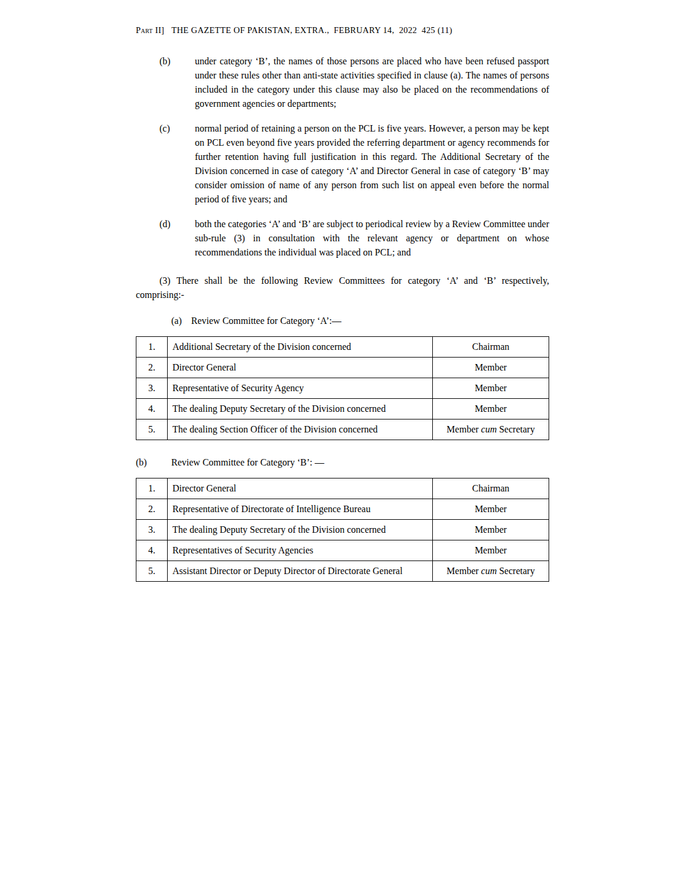Part II] THE GAZETTE OF PAKISTAN, EXTRA., FEBRUARY 14, 2022 425 (11)
(b)
under category ‘B’, the names of those persons are placed who have been refused passport under these rules other than anti-state activities specified in clause (a). The names of persons included in the category under this clause may also be placed on the recommendations of government agencies or departments;
(c)
normal period of retaining a person on the PCL is five years. However, a person may be kept on PCL even beyond five years provided the referring department or agency recommends for further retention having full justification in this regard. The Additional Secretary of the Division concerned in case of category ‘A’ and Director General in case of category ‘B’ may consider omission of name of any person from such list on appeal even before the normal period of five years; and
(d)
both the categories ‘A’ and ‘B’ are subject to periodical review by a Review Committee under sub-rule (3) in consultation with the relevant agency or department on whose recommendations the individual was placed on PCL; and
(3) There shall be the following Review Committees for category ‘A’ and ‘B’ respectively, comprising:-
(a) Review Committee for Category ‘A’:—
| 1. | Additional Secretary of the Division concerned | Chairman |
| 2. | Director General | Member |
| 3. | Representative of Security Agency | Member |
| 4. | The dealing Deputy Secretary of the Division concerned | Member |
| 5. | The dealing Section Officer of the Division concerned | Member cum Secretary |
(b) Review Committee for Category ‘B’: —
| 1. | Director General | Chairman |
| 2. | Representative of Directorate of Intelligence Bureau | Member |
| 3. | The dealing Deputy Secretary of the Division concerned | Member |
| 4. | Representatives of Security Agencies | Member |
| 5. | Assistant Director or Deputy Director of Directorate General | Member cum Secretary |